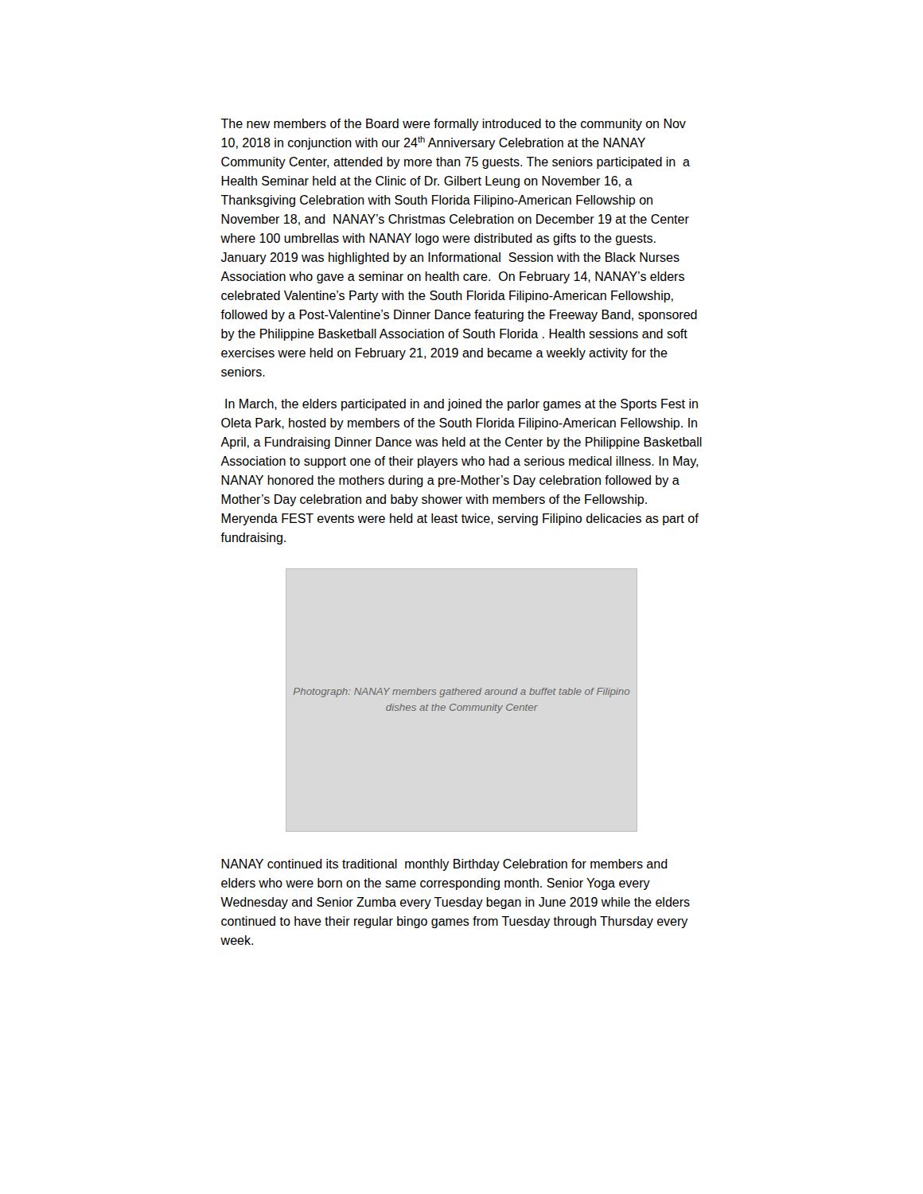The new members of the Board were formally introduced to the community on Nov 10, 2018 in conjunction with our 24th Anniversary Celebration at the NANAY Community Center, attended by more than 75 guests. The seniors participated in a Health Seminar held at the Clinic of Dr. Gilbert Leung on November 16, a Thanksgiving Celebration with South Florida Filipino-American Fellowship on November 18, and NANAY’s Christmas Celebration on December 19 at the Center where 100 umbrellas with NANAY logo were distributed as gifts to the guests. January 2019 was highlighted by an Informational Session with the Black Nurses Association who gave a seminar on health care. On February 14, NANAY’s elders celebrated Valentine’s Party with the South Florida Filipino-American Fellowship, followed by a Post-Valentine’s Dinner Dance featuring the Freeway Band, sponsored by the Philippine Basketball Association of South Florida . Health sessions and soft exercises were held on February 21, 2019 and became a weekly activity for the seniors.
In March, the elders participated in and joined the parlor games at the Sports Fest in Oleta Park, hosted by members of the South Florida Filipino-American Fellowship. In April, a Fundraising Dinner Dance was held at the Center by the Philippine Basketball Association to support one of their players who had a serious medical illness. In May, NANAY honored the mothers during a pre-Mother’s Day celebration followed by a Mother’s Day celebration and baby shower with members of the Fellowship. Meryenda FEST events were held at least twice, serving Filipino delicacies as part of fundraising.
Photograph: NANAY members gathered around a buffet table of Filipino dishes at the Community Center
NANAY continued its traditional monthly Birthday Celebration for members and elders who were born on the same corresponding month. Senior Yoga every Wednesday and Senior Zumba every Tuesday began in June 2019 while the elders continued to have their regular bingo games from Tuesday through Thursday every week.